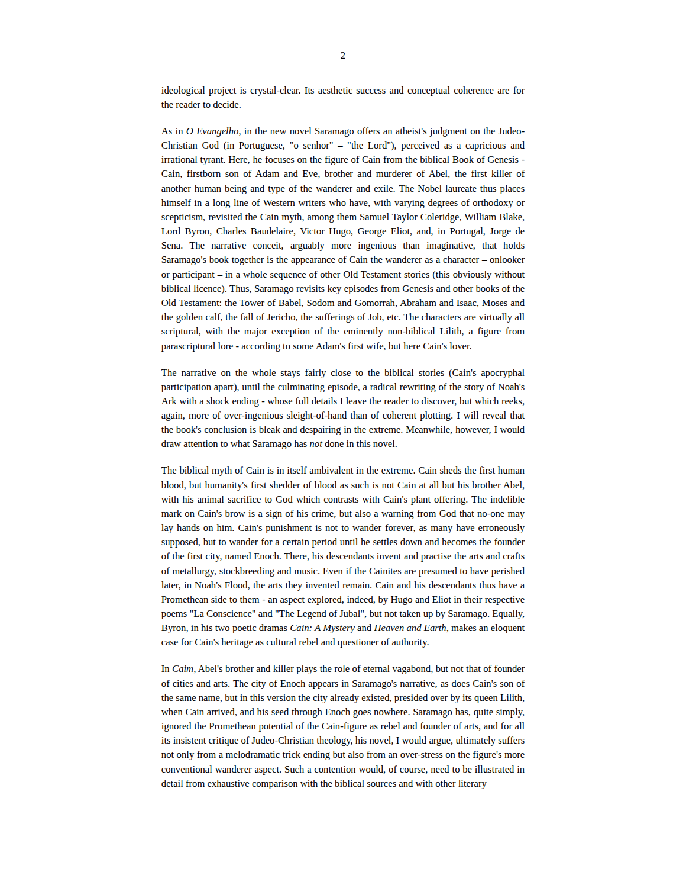2
ideological project is crystal-clear. Its aesthetic success and conceptual coherence are for the reader to decide.
As in O Evangelho, in the new novel Saramago offers an atheist's judgment on the Judeo-Christian God (in Portuguese, "o senhor" – "the Lord"), perceived as a capricious and irrational tyrant. Here, he focuses on the figure of Cain from the biblical Book of Genesis - Cain, firstborn son of Adam and Eve, brother and murderer of Abel, the first killer of another human being and type of the wanderer and exile. The Nobel laureate thus places himself in a long line of Western writers who have, with varying degrees of orthodoxy or scepticism, revisited the Cain myth, among them Samuel Taylor Coleridge, William Blake, Lord Byron, Charles Baudelaire, Victor Hugo, George Eliot, and, in Portugal, Jorge de Sena. The narrative conceit, arguably more ingenious than imaginative, that holds Saramago's book together is the appearance of Cain the wanderer as a character – onlooker or participant – in a whole sequence of other Old Testament stories (this obviously without biblical licence). Thus, Saramago revisits key episodes from Genesis and other books of the Old Testament: the Tower of Babel, Sodom and Gomorrah, Abraham and Isaac, Moses and the golden calf, the fall of Jericho, the sufferings of Job, etc. The characters are virtually all scriptural, with the major exception of the eminently non-biblical Lilith, a figure from parascriptural lore - according to some Adam's first wife, but here Cain's lover.
The narrative on the whole stays fairly close to the biblical stories (Cain's apocryphal participation apart), until the culminating episode, a radical rewriting of the story of Noah's Ark with a shock ending - whose full details I leave the reader to discover, but which reeks, again, more of over-ingenious sleight-of-hand than of coherent plotting. I will reveal that the book's conclusion is bleak and despairing in the extreme. Meanwhile, however, I would draw attention to what Saramago has not done in this novel.
The biblical myth of Cain is in itself ambivalent in the extreme. Cain sheds the first human blood, but humanity's first shedder of blood as such is not Cain at all but his brother Abel, with his animal sacrifice to God which contrasts with Cain's plant offering. The indelible mark on Cain's brow is a sign of his crime, but also a warning from God that no-one may lay hands on him. Cain's punishment is not to wander forever, as many have erroneously supposed, but to wander for a certain period until he settles down and becomes the founder of the first city, named Enoch. There, his descendants invent and practise the arts and crafts of metallurgy, stockbreeding and music. Even if the Cainites are presumed to have perished later, in Noah's Flood, the arts they invented remain. Cain and his descendants thus have a Promethean side to them - an aspect explored, indeed, by Hugo and Eliot in their respective poems "La Conscience" and "The Legend of Jubal", but not taken up by Saramago. Equally, Byron, in his two poetic dramas Cain: A Mystery and Heaven and Earth, makes an eloquent case for Cain's heritage as cultural rebel and questioner of authority.
In Caim, Abel's brother and killer plays the role of eternal vagabond, but not that of founder of cities and arts. The city of Enoch appears in Saramago's narrative, as does Cain's son of the same name, but in this version the city already existed, presided over by its queen Lilith, when Cain arrived, and his seed through Enoch goes nowhere. Saramago has, quite simply, ignored the Promethean potential of the Cain-figure as rebel and founder of arts, and for all its insistent critique of Judeo-Christian theology, his novel, I would argue, ultimately suffers not only from a melodramatic trick ending but also from an over-stress on the figure's more conventional wanderer aspect. Such a contention would, of course, need to be illustrated in detail from exhaustive comparison with the biblical sources and with other literary